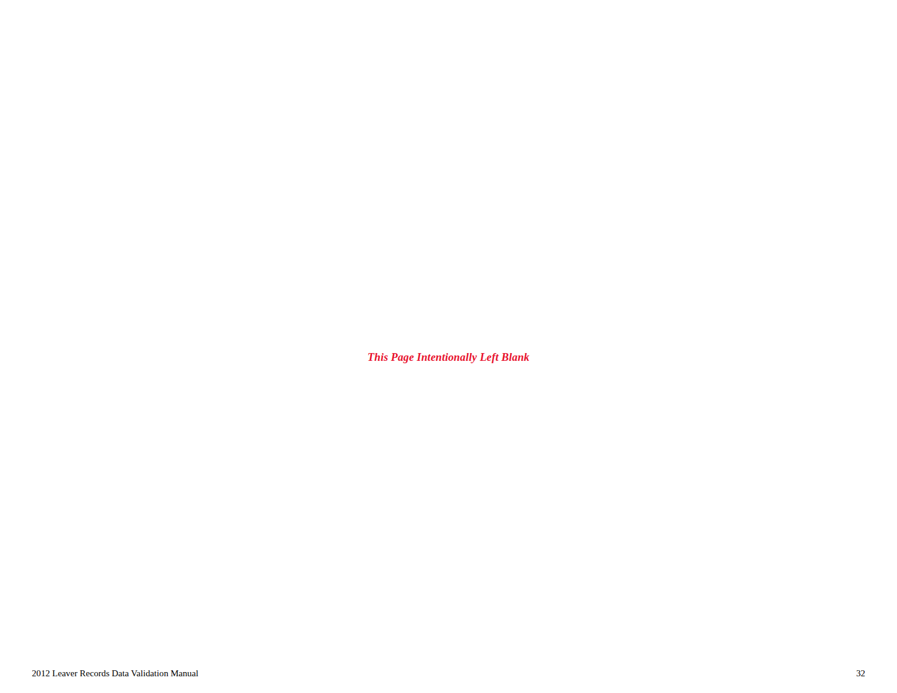This Page Intentionally Left Blank
2012 Leaver Records Data Validation Manual 32